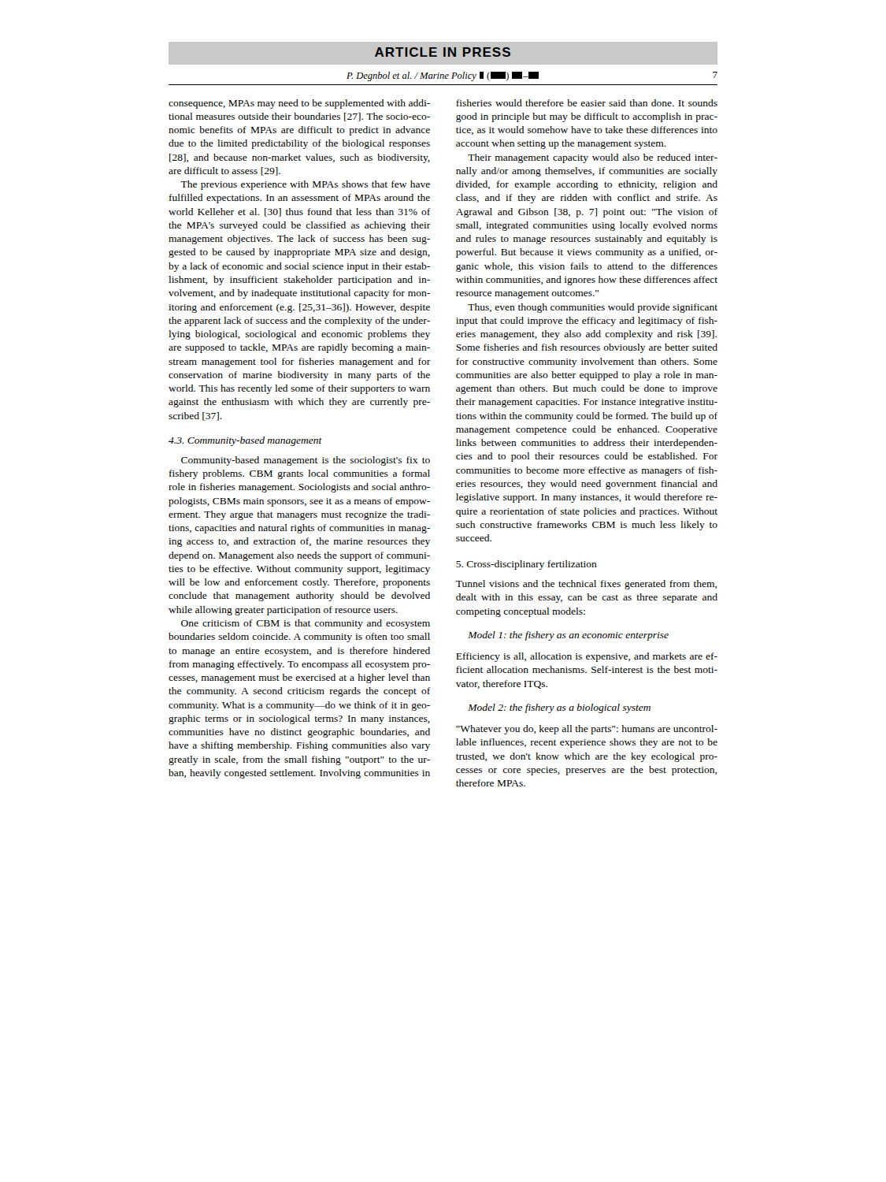ARTICLE IN PRESS
P. Degnbol et al. / Marine Policy ( ) – 7
consequence, MPAs may need to be supplemented with additional measures outside their boundaries [27]. The socio-economic benefits of MPAs are difficult to predict in advance due to the limited predictability of the biological responses [28], and because non-market values, such as biodiversity, are difficult to assess [29].
The previous experience with MPAs shows that few have fulfilled expectations. In an assessment of MPAs around the world Kelleher et al. [30] thus found that less than 31% of the MPA's surveyed could be classified as achieving their management objectives. The lack of success has been suggested to be caused by inappropriate MPA size and design, by a lack of economic and social science input in their establishment, by insufficient stakeholder participation and involvement, and by inadequate institutional capacity for monitoring and enforcement (e.g. [25,31–36]). However, despite the apparent lack of success and the complexity of the underlying biological, sociological and economic problems they are supposed to tackle, MPAs are rapidly becoming a mainstream management tool for fisheries management and for conservation of marine biodiversity in many parts of the world. This has recently led some of their supporters to warn against the enthusiasm with which they are currently prescribed [37].
4.3. Community-based management
Community-based management is the sociologist's fix to fishery problems. CBM grants local communities a formal role in fisheries management. Sociologists and social anthropologists, CBMs main sponsors, see it as a means of empowerment. They argue that managers must recognize the traditions, capacities and natural rights of communities in managing access to, and extraction of, the marine resources they depend on. Management also needs the support of communities to be effective. Without community support, legitimacy will be low and enforcement costly. Therefore, proponents conclude that management authority should be devolved while allowing greater participation of resource users.
One criticism of CBM is that community and ecosystem boundaries seldom coincide. A community is often too small to manage an entire ecosystem, and is therefore hindered from managing effectively. To encompass all ecosystem processes, management must be exercised at a higher level than the community. A second criticism regards the concept of community. What is a community—do we think of it in geographic terms or in sociological terms? In many instances, communities have no distinct geographic boundaries, and have a shifting membership. Fishing communities also vary greatly in scale, from the small fishing "outport" to the urban, heavily congested settlement. Involving communities in fisheries would therefore be easier said than done. It sounds good in principle but may be difficult to accomplish in practice, as it would somehow have to take these differences into account when setting up the management system.
Their management capacity would also be reduced internally and/or among themselves, if communities are socially divided, for example according to ethnicity, religion and class, and if they are ridden with conflict and strife. As Agrawal and Gibson [38, p. 7] point out: "The vision of small, integrated communities using locally evolved norms and rules to manage resources sustainably and equitably is powerful. But because it views community as a unified, organic whole, this vision fails to attend to the differences within communities, and ignores how these differences affect resource management outcomes."
Thus, even though communities would provide significant input that could improve the efficacy and legitimacy of fisheries management, they also add complexity and risk [39]. Some fisheries and fish resources obviously are better suited for constructive community involvement than others. Some communities are also better equipped to play a role in management than others. But much could be done to improve their management capacities. For instance integrative institutions within the community could be formed. The build up of management competence could be enhanced. Cooperative links between communities to address their interdependencies and to pool their resources could be established. For communities to become more effective as managers of fisheries resources, they would need government financial and legislative support. In many instances, it would therefore require a reorientation of state policies and practices. Without such constructive frameworks CBM is much less likely to succeed.
5. Cross-disciplinary fertilization
Tunnel visions and the technical fixes generated from them, dealt with in this essay, can be cast as three separate and competing conceptual models:
Model 1: the fishery as an economic enterprise
Efficiency is all, allocation is expensive, and markets are efficient allocation mechanisms. Self-interest is the best motivator, therefore ITQs.
Model 2: the fishery as a biological system
"Whatever you do, keep all the parts": humans are uncontrollable influences, recent experience shows they are not to be trusted, we don't know which are the key ecological processes or core species, preserves are the best protection, therefore MPAs.